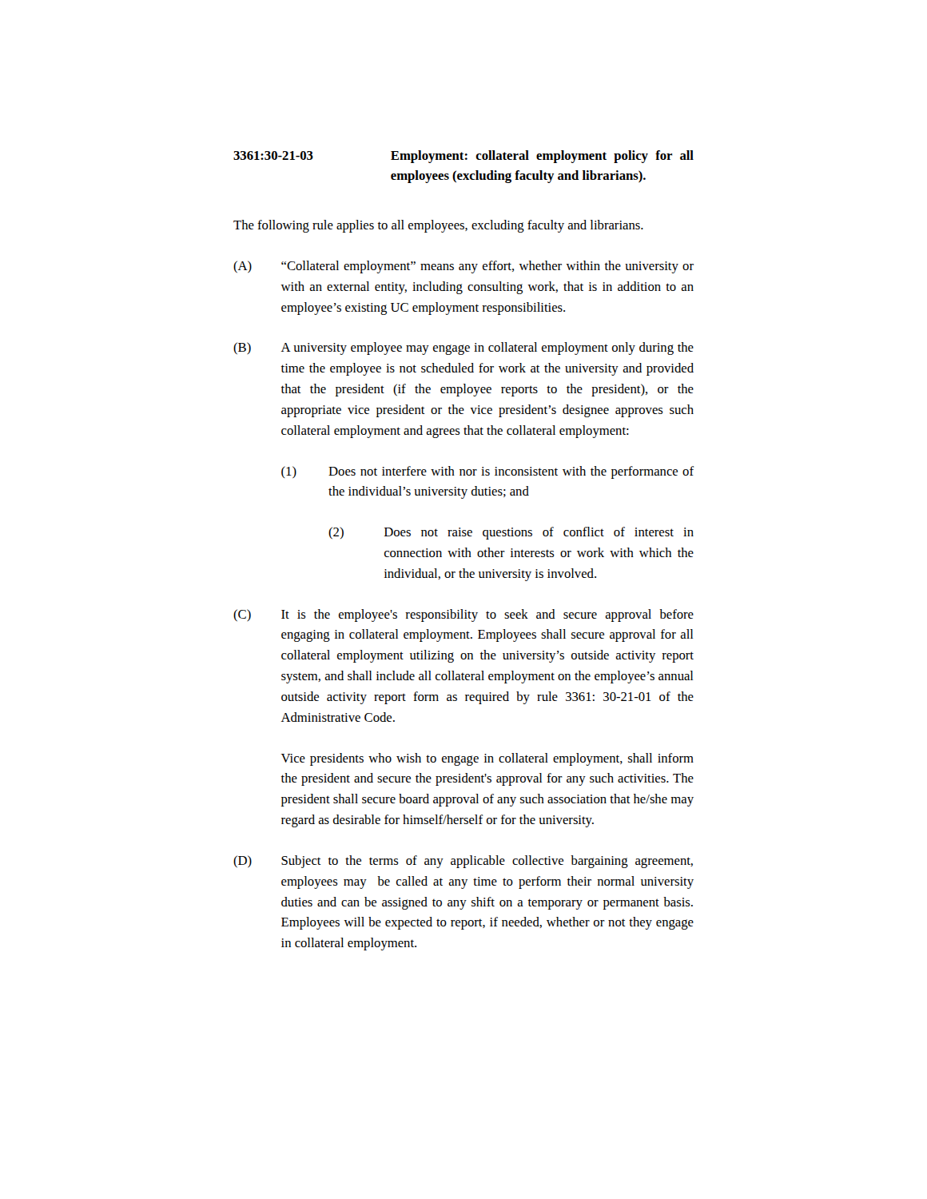3361:30-21-03 Employment: collateral employment policy for all employees (excluding faculty and librarians).
The following rule applies to all employees, excluding faculty and librarians.
(A)
“Collateral employment” means any effort, whether within the university or with an external entity, including consulting work, that is in addition to an employee’s existing UC employment responsibilities.
(B)
A university employee may engage in collateral employment only during the time the employee is not scheduled for work at the university and provided that the president (if the employee reports to the president), or the appropriate vice president or the vice president’s designee approves such collateral employment and agrees that the collateral employment:
(1)
Does not interfere with nor is inconsistent with the performance of the individual’s university duties; and
(2)
Does not raise questions of conflict of interest in connection with other interests or work with which the individual, or the university is involved.
(C)
It is the employee's responsibility to seek and secure approval before engaging in collateral employment. Employees shall secure approval for all collateral employment utilizing on the university’s outside activity report system, and shall include all collateral employment on the employee’s annual outside activity report form as required by rule 3361: 30-21-01 of the Administrative Code.
Vice presidents who wish to engage in collateral employment, shall inform the president and secure the president's approval for any such activities. The president shall secure board approval of any such association that he/she may regard as desirable for himself/herself or for the university.
(D)
Subject to the terms of any applicable collective bargaining agreement, employees may be called at any time to perform their normal university duties and can be assigned to any shift on a temporary or permanent basis. Employees will be expected to report, if needed, whether or not they engage in collateral employment.